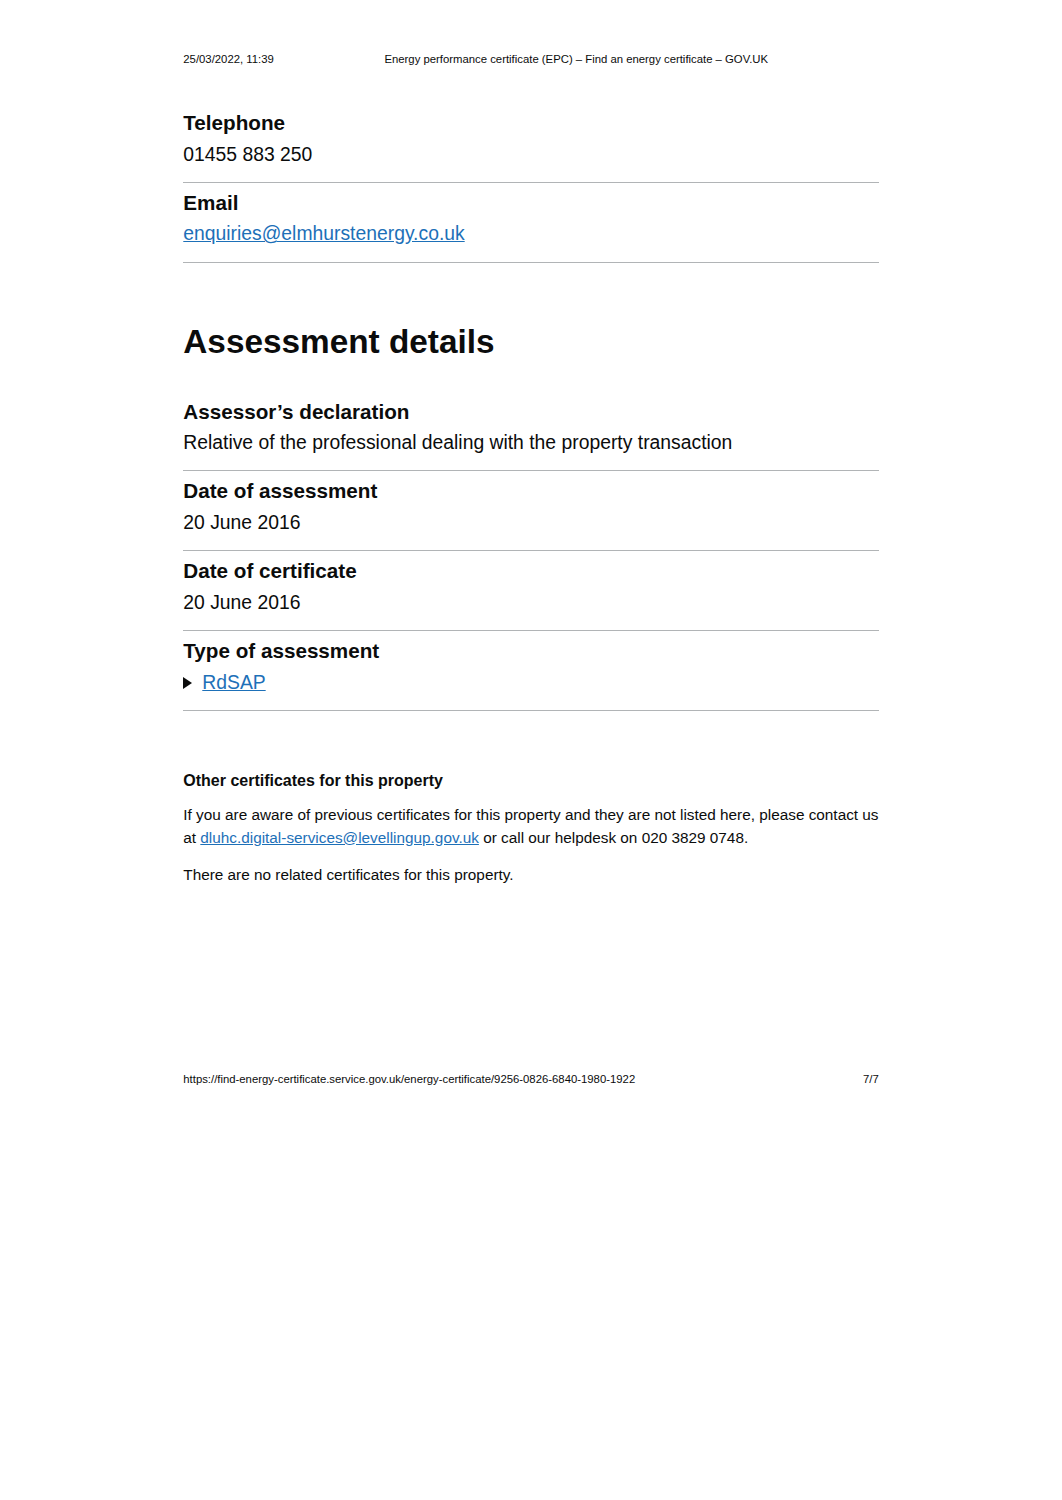25/03/2022, 11:39
Energy performance certificate (EPC) – Find an energy certificate – GOV.UK
Telephone
01455 883 250
Email
enquiries@elmhurstenergy.co.uk
Assessment details
Assessor’s declaration
Relative of the professional dealing with the property transaction
Date of assessment
20 June 2016
Date of certificate
20 June 2016
Type of assessment
RdSAP
Other certificates for this property
If you are aware of previous certificates for this property and they are not listed here, please contact us at dluhc.digital-services@levellingup.gov.uk or call our helpdesk on 020 3829 0748.
There are no related certificates for this property.
https://find-energy-certificate.service.gov.uk/energy-certificate/9256-0826-6840-1980-1922
7/7